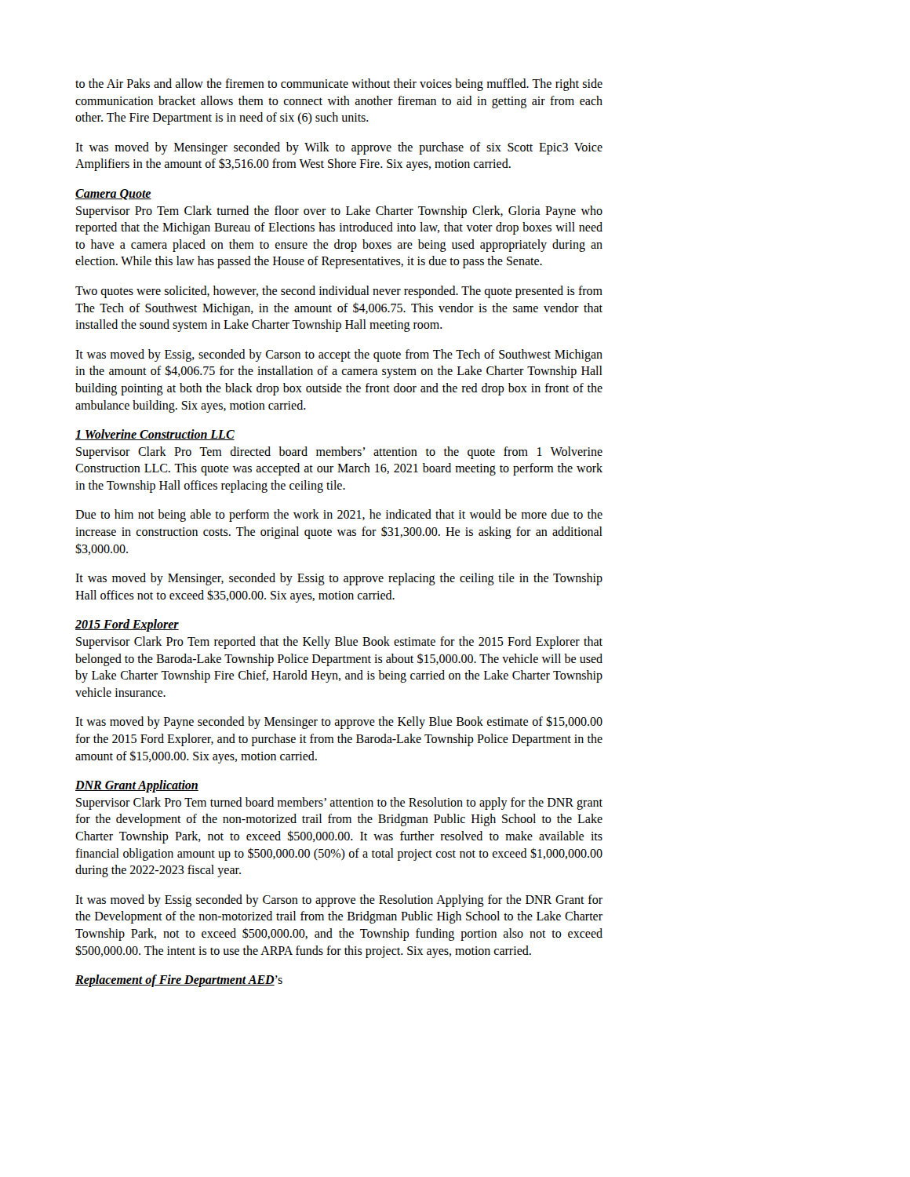to the Air Paks and allow the firemen to communicate without their voices being muffled. The right side communication bracket allows them to connect with another fireman to aid in getting air from each other. The Fire Department is in need of six (6) such units.
It was moved by Mensinger seconded by Wilk to approve the purchase of six Scott Epic3 Voice Amplifiers in the amount of $3,516.00 from West Shore Fire. Six ayes, motion carried.
Camera Quote
Supervisor Pro Tem Clark turned the floor over to Lake Charter Township Clerk, Gloria Payne who reported that the Michigan Bureau of Elections has introduced into law, that voter drop boxes will need to have a camera placed on them to ensure the drop boxes are being used appropriately during an election. While this law has passed the House of Representatives, it is due to pass the Senate.
Two quotes were solicited, however, the second individual never responded. The quote presented is from The Tech of Southwest Michigan, in the amount of $4,006.75. This vendor is the same vendor that installed the sound system in Lake Charter Township Hall meeting room.
It was moved by Essig, seconded by Carson to accept the quote from The Tech of Southwest Michigan in the amount of $4,006.75 for the installation of a camera system on the Lake Charter Township Hall building pointing at both the black drop box outside the front door and the red drop box in front of the ambulance building. Six ayes, motion carried.
1 Wolverine Construction LLC
Supervisor Clark Pro Tem directed board members’ attention to the quote from 1 Wolverine Construction LLC. This quote was accepted at our March 16, 2021 board meeting to perform the work in the Township Hall offices replacing the ceiling tile.
Due to him not being able to perform the work in 2021, he indicated that it would be more due to the increase in construction costs. The original quote was for $31,300.00. He is asking for an additional $3,000.00.
It was moved by Mensinger, seconded by Essig to approve replacing the ceiling tile in the Township Hall offices not to exceed $35,000.00. Six ayes, motion carried.
2015 Ford Explorer
Supervisor Clark Pro Tem reported that the Kelly Blue Book estimate for the 2015 Ford Explorer that belonged to the Baroda-Lake Township Police Department is about $15,000.00. The vehicle will be used by Lake Charter Township Fire Chief, Harold Heyn, and is being carried on the Lake Charter Township vehicle insurance.
It was moved by Payne seconded by Mensinger to approve the Kelly Blue Book estimate of $15,000.00 for the 2015 Ford Explorer, and to purchase it from the Baroda-Lake Township Police Department in the amount of $15,000.00. Six ayes, motion carried.
DNR Grant Application
Supervisor Clark Pro Tem turned board members’ attention to the Resolution to apply for the DNR grant for the development of the non-motorized trail from the Bridgman Public High School to the Lake Charter Township Park, not to exceed $500,000.00. It was further resolved to make available its financial obligation amount up to $500,000.00 (50%) of a total project cost not to exceed $1,000,000.00 during the 2022-2023 fiscal year.
It was moved by Essig seconded by Carson to approve the Resolution Applying for the DNR Grant for the Development of the non-motorized trail from the Bridgman Public High School to the Lake Charter Township Park, not to exceed $500,000.00, and the Township funding portion also not to exceed $500,000.00. The intent is to use the ARPA funds for this project. Six ayes, motion carried.
Replacement of Fire Department AED’s